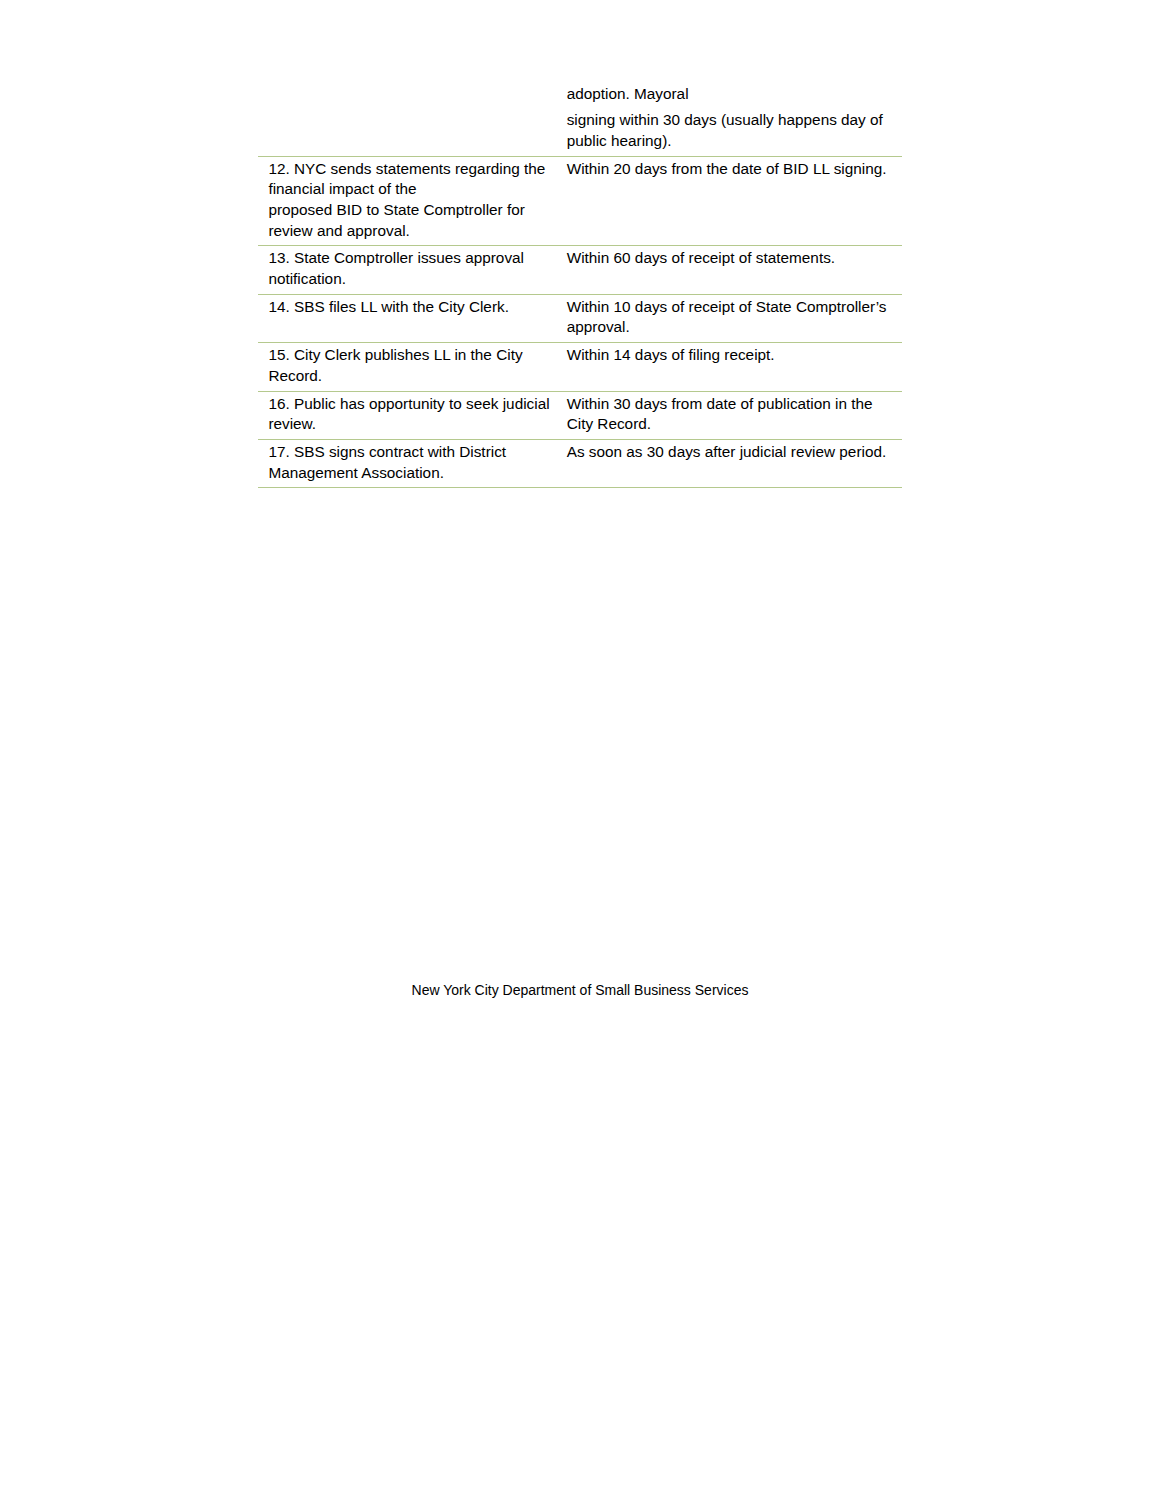| | adoption. Mayoral |
| | signing within 30 days (usually happens day of public hearing). |
| 12. NYC sends statements regarding the financial impact of the proposed BID to State Comptroller for review and approval. | Within 20 days from the date of BID LL signing. |
| 13. State Comptroller issues approval notification. | Within 60 days of receipt of statements. |
| 14. SBS files LL with the City Clerk. | Within 10 days of receipt of State Comptroller’s approval. |
| 15. City Clerk publishes LL in the City Record. | Within 14 days of filing receipt. |
| 16. Public has opportunity to seek judicial review. | Within 30 days from date of publication in the City Record. |
| 17. SBS signs contract with District Management Association. | As soon as 30 days after judicial review period. |
New York City Department of Small Business Services